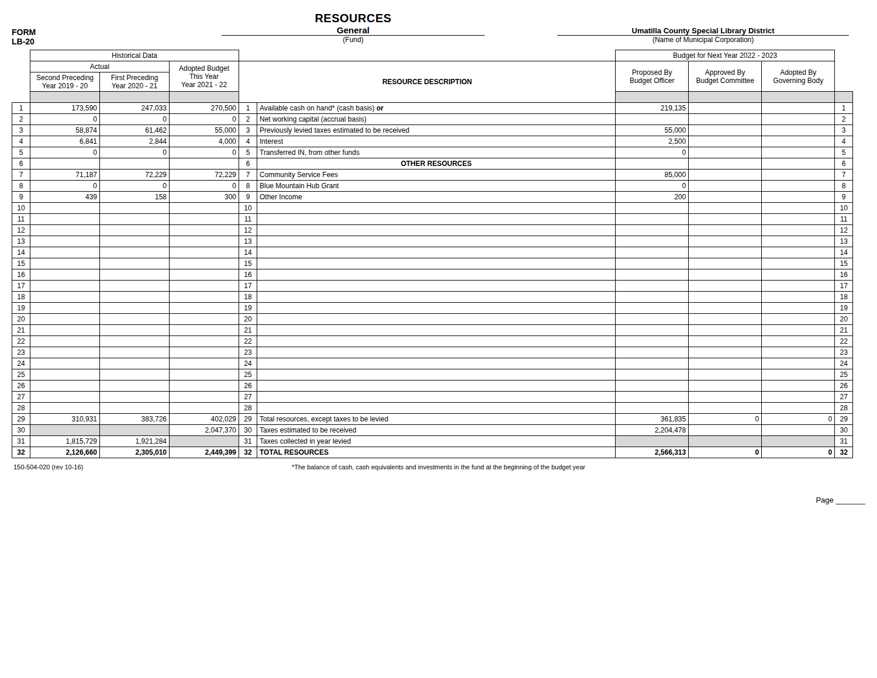| FORM LB-20 | RESOURCES General (Fund) | Umatilla County Special Library District (Name of Municipal Corporation) |
| | Historical Data | | Budget for Next Year 2022 - 2023 | |
| | Actual | Adopted Budget This Year Year 2021 - 22 | RESOURCE DESCRIPTION | Proposed By Budget Officer | Approved By Budget Committee | Adopted By Governing Body | |
| | Second Preceding Year 2019 - 20 | First Preceding Year 2020 - 21 | |
| 1 | 173,590 | 247,033 | 270,500 | 1 | Available cash on hand* (cash basis) or | 219,135 | | | 1 |
| 2 | 0 | 0 | 0 | 2 | Net working capital (accrual basis) | | | | 2 |
| 3 | 58,874 | 61,462 | 55,000 | 3 | Previously levied taxes estimated to be received | 55,000 | | | 3 |
| 4 | 6,841 | 2,844 | 4,000 | 4 | Interest | 2,500 | | | 4 |
| 5 | 0 | 0 | 0 | 5 | Transferred IN, from other funds | 0 | | | 5 |
| 6 | | | | 6 | OTHER RESOURCES | | | | 6 |
| 7 | 71,187 | 72,229 | 72,229 | 7 | Community Service Fees | 85,000 | | | 7 |
| 8 | 0 | 0 | 0 | 8 | Blue Mountain Hub Grant | 0 | | | 8 |
| 9 | 439 | 158 | 300 | 9 | Other Income | 200 | | | 9 |
| 10 | | | | 10 | | | | | 10 |
| 11 | | | | 11 | | | | | 11 |
| 12 | | | | 12 | | | | | 12 |
| 13 | | | | 13 | | | | | 13 |
| 14 | | | | 14 | | | | | 14 |
| 15 | | | | 15 | | | | | 15 |
| 16 | | | | 16 | | | | | 16 |
| 17 | | | | 17 | | | | | 17 |
| 18 | | | | 18 | | | | | 18 |
| 19 | | | | 19 | | | | | 19 |
| 20 | | | | 20 | | | | | 20 |
| 21 | | | | 21 | | | | | 21 |
| 22 | | | | 22 | | | | | 22 |
| 23 | | | | 23 | | | | | 23 |
| 24 | | | | 24 | | | | | 24 |
| 25 | | | | 25 | | | | | 25 |
| 26 | | | | 26 | | | | | 26 |
| 27 | | | | 27 | | | | | 27 |
| 28 | | | | 28 | | | | | 28 |
| 29 | 310,931 | 383,726 | 402,029 | 29 | Total resources, except taxes to be levied | 361,835 | 0 | 0 | 29 |
| 30 | | | 2,047,370 | 30 | Taxes estimated to be received | 2,204,478 | | | 30 |
| 31 | 1,815,729 | 1,921,284 | | 31 | Taxes collected in year levied | | | | 31 |
| 32 | 2,126,660 | 2,305,010 | 2,449,399 | 32 | TOTAL RESOURCES | 2,566,313 | 0 | 0 | 32 |
| 150-504-020 (rev 10-16) | *The balance of cash, cash equivalents and investments in the fund at the beginning of the budget year | |
Page _______